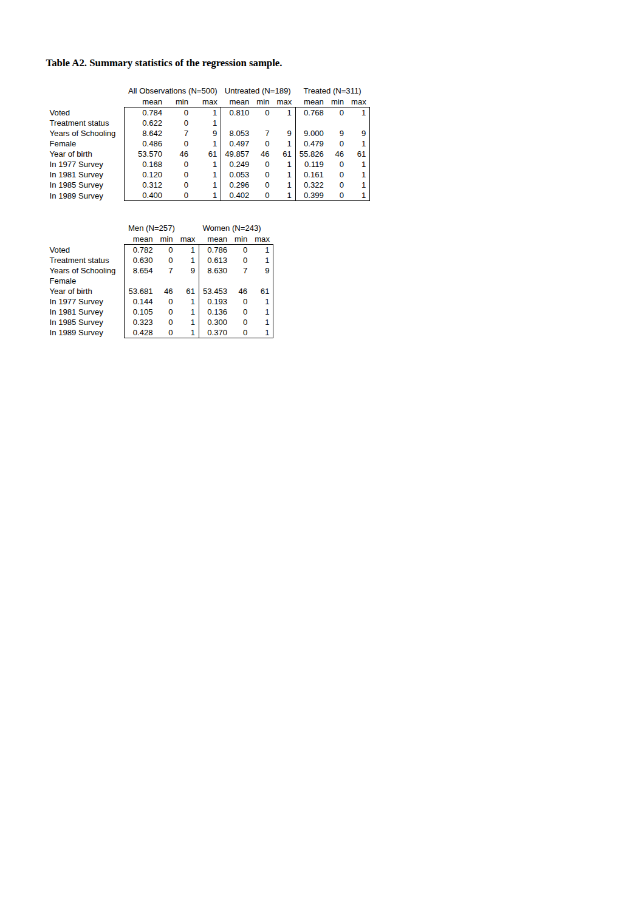Table A2. Summary statistics of the regression sample.
| | All Observations (N=500) | Untreated (N=189) | Treated (N=311) |
| | mean | min | max | mean | min | max | mean | min | max |
| Voted | 0.784 | 0 | 1 | 0.810 | 0 | 1 | 0.768 | 0 | 1 |
| Treatment status | 0.622 | 0 | 1 | | | | | | |
| Years of Schooling | 8.642 | 7 | 9 | 8.053 | 7 | 9 | 9.000 | 9 | 9 |
| Female | 0.486 | 0 | 1 | 0.497 | 0 | 1 | 0.479 | 0 | 1 |
| Year of birth | 53.570 | 46 | 61 | 49.857 | 46 | 61 | 55.826 | 46 | 61 |
| In 1977 Survey | 0.168 | 0 | 1 | 0.249 | 0 | 1 | 0.119 | 0 | 1 |
| In 1981 Survey | 0.120 | 0 | 1 | 0.053 | 0 | 1 | 0.161 | 0 | 1 |
| In 1985 Survey | 0.312 | 0 | 1 | 0.296 | 0 | 1 | 0.322 | 0 | 1 |
| In 1989 Survey | 0.400 | 0 | 1 | 0.402 | 0 | 1 | 0.399 | 0 | 1 |
| | Men (N=257) | Women (N=243) |
| | mean | min | max | mean | min | max |
| Voted | 0.782 | 0 | 1 | 0.786 | 0 | 1 |
| Treatment status | 0.630 | 0 | 1 | 0.613 | 0 | 1 |
| Years of Schooling | 8.654 | 7 | 9 | 8.630 | 7 | 9 |
| Female | | | | | | |
| Year of birth | 53.681 | 46 | 61 | 53.453 | 46 | 61 |
| In 1977 Survey | 0.144 | 0 | 1 | 0.193 | 0 | 1 |
| In 1981 Survey | 0.105 | 0 | 1 | 0.136 | 0 | 1 |
| In 1985 Survey | 0.323 | 0 | 1 | 0.300 | 0 | 1 |
| In 1989 Survey | 0.428 | 0 | 1 | 0.370 | 0 | 1 |